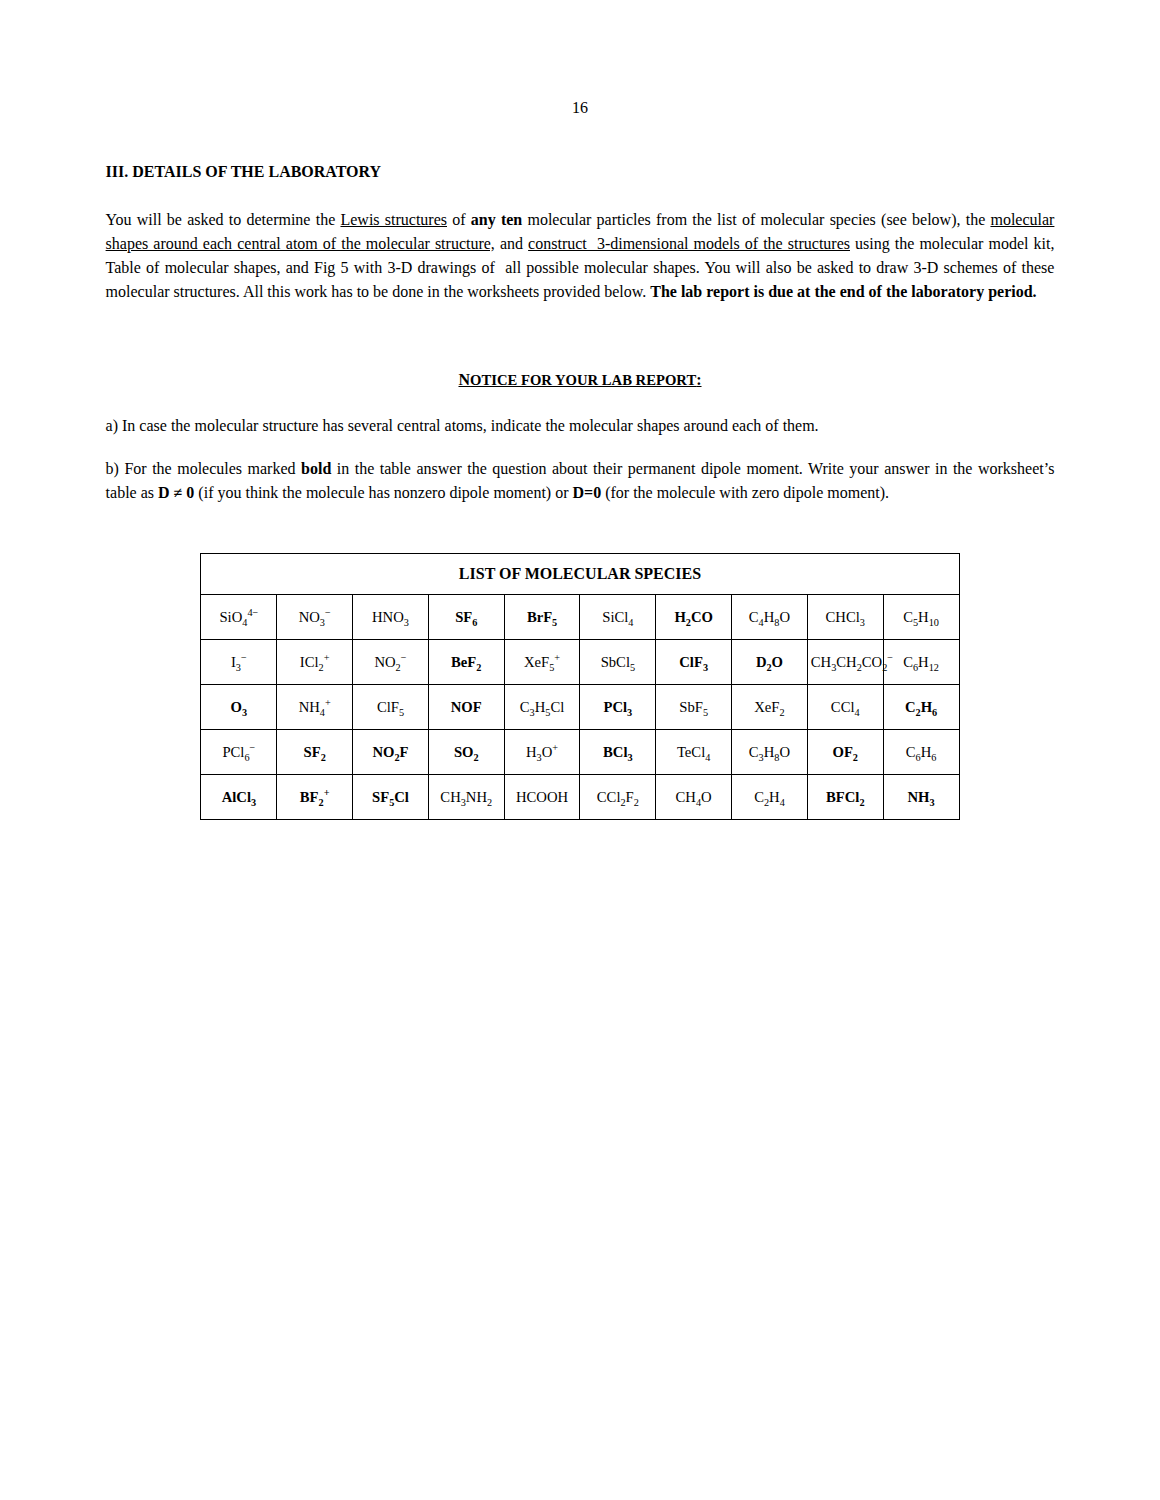16
III. Details of the Laboratory
You will be asked to determine the Lewis structures of any ten molecular particles from the list of molecular species (see below), the molecular shapes around each central atom of the molecular structure, and construct 3-dimensional models of the structures using the molecular model kit, Table of molecular shapes, and Fig 5 with 3-D drawings of all possible molecular shapes. You will also be asked to draw 3-D schemes of these molecular structures. All this work has to be done in the worksheets provided below. The lab report is due at the end of the laboratory period.
NOTICE FOR YOUR LAB REPORT:
a) In case the molecular structure has several central atoms, indicate the molecular shapes around each of them.
b) For the molecules marked bold in the table answer the question about their permanent dipole moment. Write your answer in the worksheet’s table as D ≠ 0 (if you think the molecule has nonzero dipole moment) or D=0 (for the molecule with zero dipole moment).
LIST OF MOLECULAR SPECIES
| SiO 4 4− | NO 3 − | HNO 3 | SF 6 | BrF 5 | SiCl 4 | H 2 CO | C 4 H 8 O | CHCl 3 | C 5 H 10 |
| I 3 − | ICl 2 + | NO 2 − | BeF 2 | XeF 5 + | SbCl 5 | ClF 3 | D 2 O | CH 3 CH 2 CO 2 − | C 6 H 12 |
| O 3 | NH 4 + | ClF 5 | NOF | C 3 H 5 Cl | PCl 3 | SbF 5 | XeF 2 | CCl 4 | C 2 H 6 |
| PCl 6 − | SF 2 | NO 2 F | SO 2 | H 3 O + | BCl 3 | TeCl 4 | C 3 H 8 O | OF 2 | C 6 H 6 |
| AlCl 3 | BF 2 + | SF 5 Cl | CH 3 NH 2 | HCOOH | CCl 2 F 2 | CH 4 O | C 2 H 4 | BFCl 2 | NH 3 |